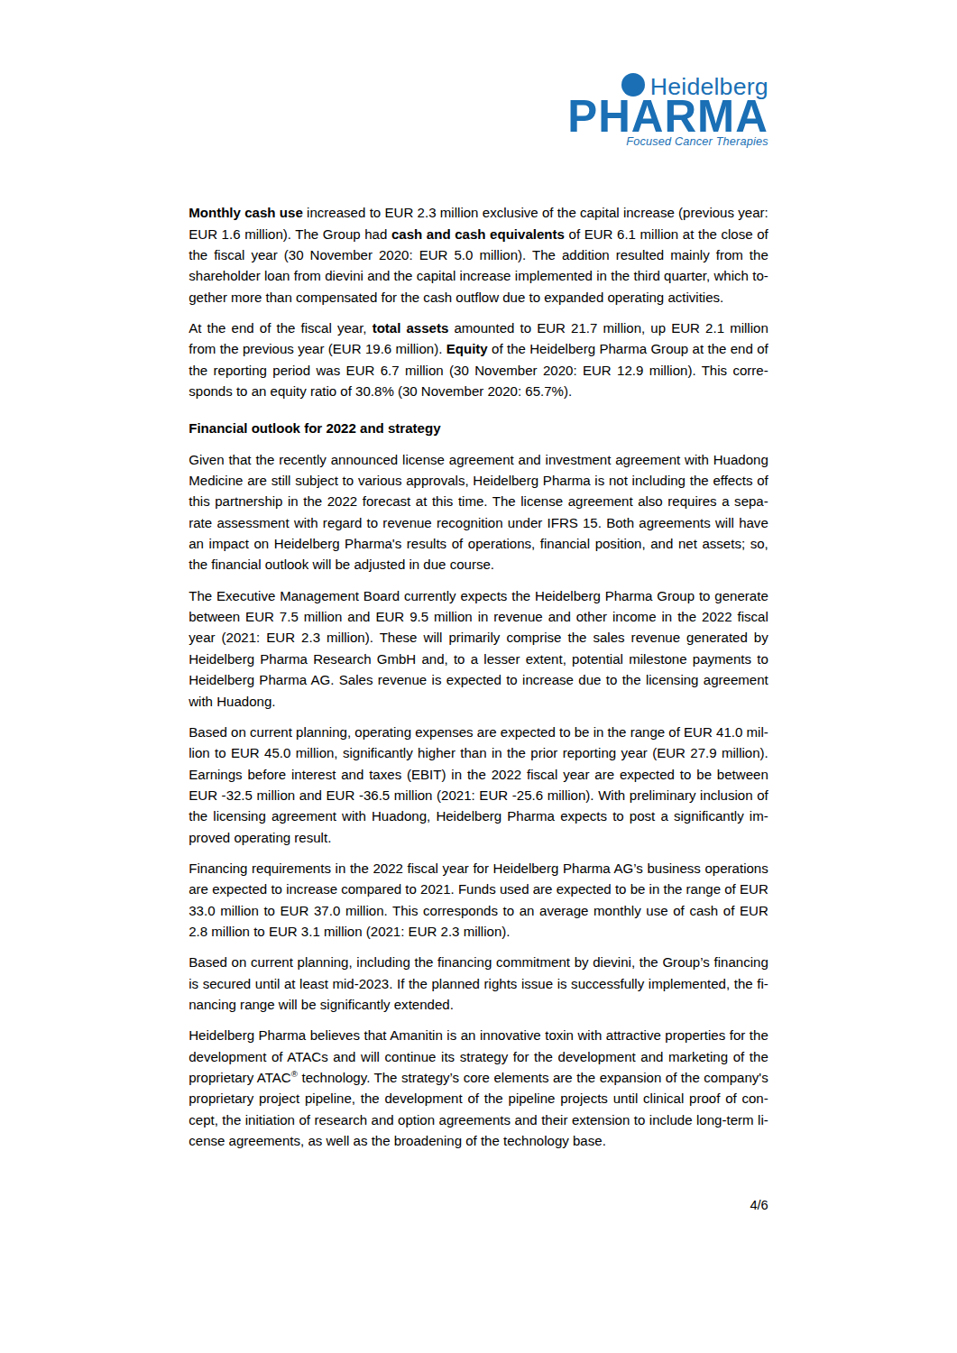Heidelberg
PHARMA
Focused Cancer Therapies
Monthly cash use increased to EUR 2.3 million exclusive of the capital increase (previous year: EUR 1.6 million). The Group had cash and cash equivalents of EUR 6.1 million at the close of the fiscal year (30 November 2020: EUR 5.0 million). The addition resulted mainly from the shareholder loan from dievini and the capital increase implemented in the third quarter, which together more than compensated for the cash outflow due to expanded operating activities.
At the end of the fiscal year, total assets amounted to EUR 21.7 million, up EUR 2.1 million from the previous year (EUR 19.6 million). Equity of the Heidelberg Pharma Group at the end of the reporting period was EUR 6.7 million (30 November 2020: EUR 12.9 million). This corresponds to an equity ratio of 30.8% (30 November 2020: 65.7%).
Financial outlook for 2022 and strategy
Given that the recently announced license agreement and investment agreement with Huadong Medicine are still subject to various approvals, Heidelberg Pharma is not including the effects of this partnership in the 2022 forecast at this time. The license agreement also requires a separate assessment with regard to revenue recognition under IFRS 15. Both agreements will have an impact on Heidelberg Pharma's results of operations, financial position, and net assets; so, the financial outlook will be adjusted in due course.
The Executive Management Board currently expects the Heidelberg Pharma Group to generate between EUR 7.5 million and EUR 9.5 million in revenue and other income in the 2022 fiscal year (2021: EUR 2.3 million). These will primarily comprise the sales revenue generated by Heidelberg Pharma Research GmbH and, to a lesser extent, potential milestone payments to Heidelberg Pharma AG. Sales revenue is expected to increase due to the licensing agreement with Huadong.
Based on current planning, operating expenses are expected to be in the range of EUR 41.0 million to EUR 45.0 million, significantly higher than in the prior reporting year (EUR 27.9 million). Earnings before interest and taxes (EBIT) in the 2022 fiscal year are expected to be between EUR -32.5 million and EUR -36.5 million (2021: EUR -25.6 million). With preliminary inclusion of the licensing agreement with Huadong, Heidelberg Pharma expects to post a significantly improved operating result.
Financing requirements in the 2022 fiscal year for Heidelberg Pharma AG’s business operations are expected to increase compared to 2021. Funds used are expected to be in the range of EUR 33.0 million to EUR 37.0 million. This corresponds to an average monthly use of cash of EUR 2.8 million to EUR 3.1 million (2021: EUR 2.3 million).
Based on current planning, including the financing commitment by dievini, the Group’s financing is secured until at least mid-2023. If the planned rights issue is successfully implemented, the financing range will be significantly extended.
Heidelberg Pharma believes that Amanitin is an innovative toxin with attractive properties for the development of ATACs and will continue its strategy for the development and marketing of the proprietary ATAC® technology. The strategy’s core elements are the expansion of the company's proprietary project pipeline, the development of the pipeline projects until clinical proof of concept, the initiation of research and option agreements and their extension to include long-term license agreements, as well as the broadening of the technology base.
4/6